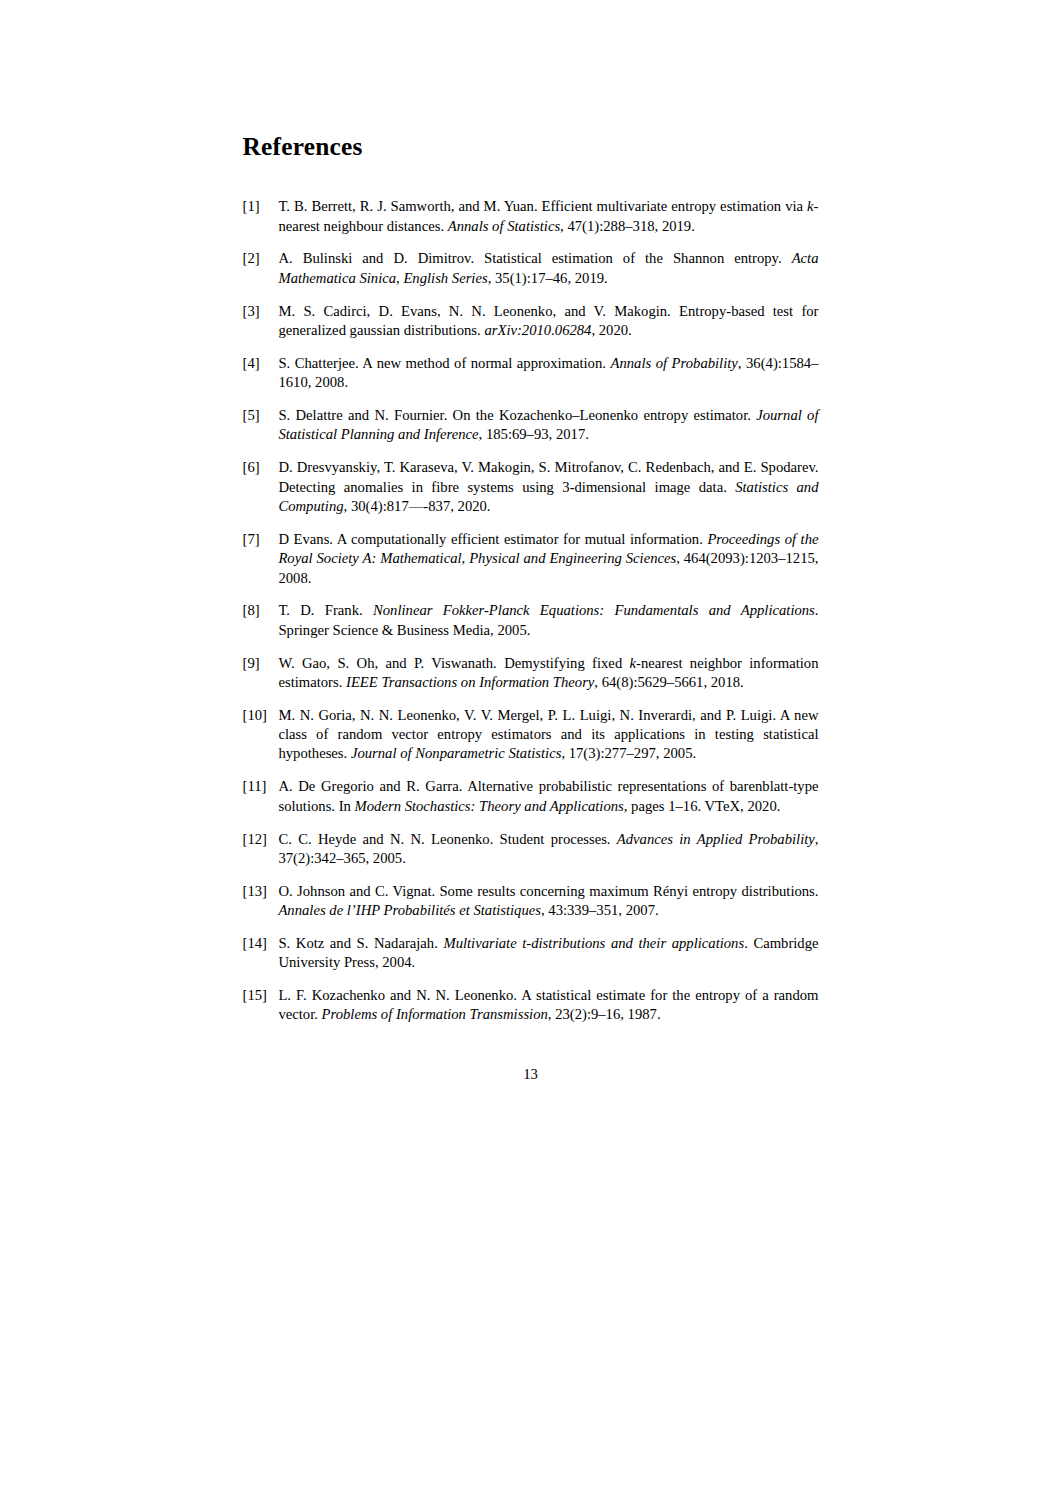References
[1] T. B. Berrett, R. J. Samworth, and M. Yuan. Efficient multivariate entropy estimation via k-nearest neighbour distances. Annals of Statistics, 47(1):288–318, 2019.
[2] A. Bulinski and D. Dimitrov. Statistical estimation of the Shannon entropy. Acta Mathematica Sinica, English Series, 35(1):17–46, 2019.
[3] M. S. Cadirci, D. Evans, N. N. Leonenko, and V. Makogin. Entropy-based test for generalized gaussian distributions. arXiv:2010.06284, 2020.
[4] S. Chatterjee. A new method of normal approximation. Annals of Probability, 36(4):1584–1610, 2008.
[5] S. Delattre and N. Fournier. On the Kozachenko–Leonenko entropy estimator. Journal of Statistical Planning and Inference, 185:69–93, 2017.
[6] D. Dresvyanskiy, T. Karaseva, V. Makogin, S. Mitrofanov, C. Redenbach, and E. Spodarev. Detecting anomalies in fibre systems using 3-dimensional image data. Statistics and Computing, 30(4):817—-837, 2020.
[7] D Evans. A computationally efficient estimator for mutual information. Proceedings of the Royal Society A: Mathematical, Physical and Engineering Sciences, 464(2093):1203–1215, 2008.
[8] T. D. Frank. Nonlinear Fokker-Planck Equations: Fundamentals and Applications. Springer Science & Business Media, 2005.
[9] W. Gao, S. Oh, and P. Viswanath. Demystifying fixed k-nearest neighbor information estimators. IEEE Transactions on Information Theory, 64(8):5629–5661, 2018.
[10] M. N. Goria, N. N. Leonenko, V. V. Mergel, P. L. Luigi, N. Inverardi, and P. Luigi. A new class of random vector entropy estimators and its applications in testing statistical hypotheses. Journal of Nonparametric Statistics, 17(3):277–297, 2005.
[11] A. De Gregorio and R. Garra. Alternative probabilistic representations of barenblatt-type solutions. In Modern Stochastics: Theory and Applications, pages 1–16. VTeX, 2020.
[12] C. C. Heyde and N. N. Leonenko. Student processes. Advances in Applied Probability, 37(2):342–365, 2005.
[13] O. Johnson and C. Vignat. Some results concerning maximum Rényi entropy distributions. Annales de l’IHP Probabilités et Statistiques, 43:339–351, 2007.
[14] S. Kotz and S. Nadarajah. Multivariate t-distributions and their applications. Cambridge University Press, 2004.
[15] L. F. Kozachenko and N. N. Leonenko. A statistical estimate for the entropy of a random vector. Problems of Information Transmission, 23(2):9–16, 1987.
13